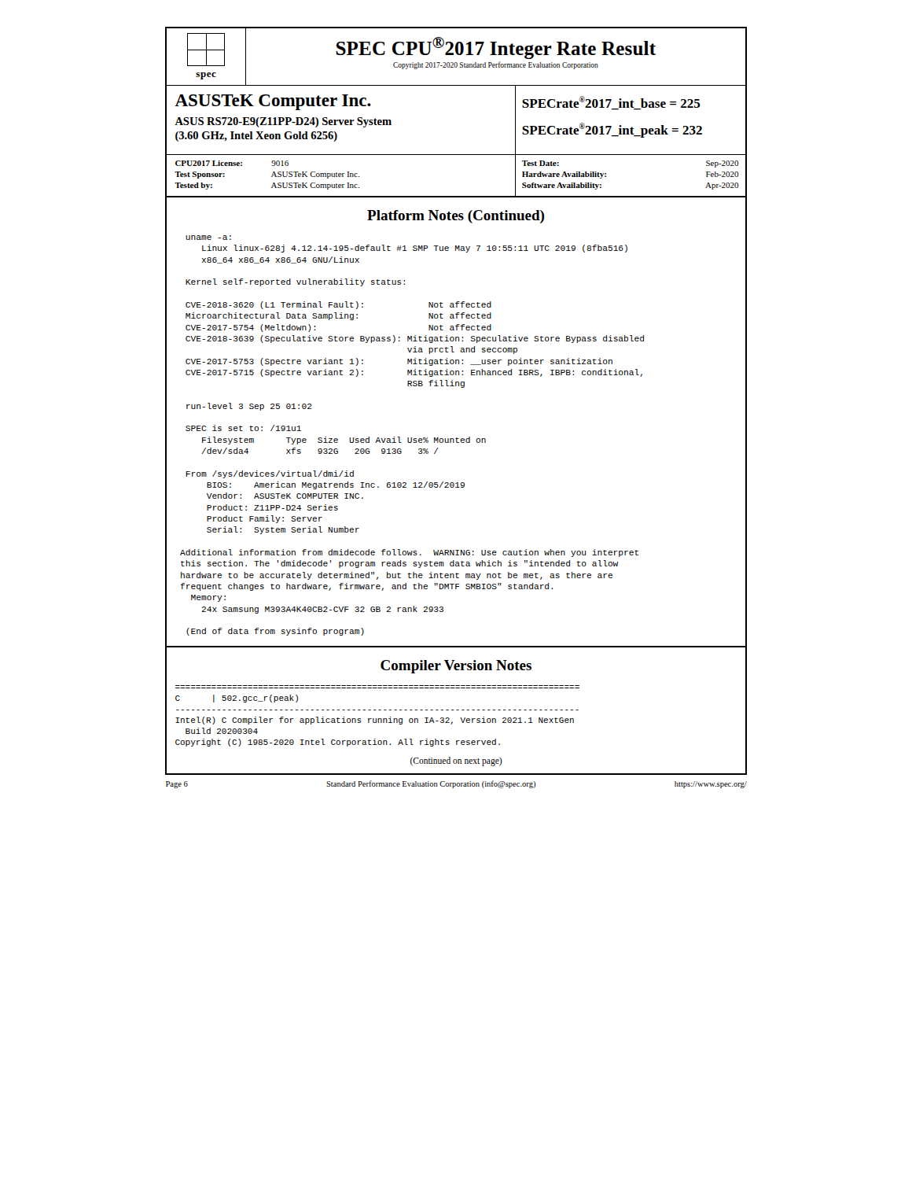spec
SPEC CPU®2017 Integer Rate Result
Copyright 2017-2020 Standard Performance Evaluation Corporation
ASUSTeK Computer Inc.
ASUS RS720-E9(Z11PP-D24) Server System
(3.60 GHz, Intel Xeon Gold 6256)
SPECrate®2017_int_base = 225
SPECrate®2017_int_peak = 232
CPU2017 License: 9016
Test Sponsor: ASUSTeK Computer Inc.
Tested by: ASUSTeK Computer Inc.
Test Date: Sep-2020
Hardware Availability: Feb-2020
Software Availability: Apr-2020
Platform Notes (Continued)
  uname -a:
     Linux linux-628j 4.12.14-195-default #1 SMP Tue May 7 10:55:11 UTC 2019 (8fba516)
     x86_64 x86_64 x86_64 GNU/Linux

  Kernel self-reported vulnerability status:

  CVE-2018-3620 (L1 Terminal Fault):            Not affected
  Microarchitectural Data Sampling:             Not affected
  CVE-2017-5754 (Meltdown):                     Not affected
  CVE-2018-3639 (Speculative Store Bypass): Mitigation: Speculative Store Bypass disabled
                                            via prctl and seccomp
  CVE-2017-5753 (Spectre variant 1):        Mitigation: __user pointer sanitization
  CVE-2017-5715 (Spectre variant 2):        Mitigation: Enhanced IBRS, IBPB: conditional,
                                            RSB filling

  run-level 3 Sep 25 01:02

  SPEC is set to: /191u1
     Filesystem      Type  Size  Used Avail Use% Mounted on
     /dev/sda4       xfs   932G   20G  913G   3% /

  From /sys/devices/virtual/dmi/id
      BIOS:    American Megatrends Inc. 6102 12/05/2019
      Vendor:  ASUSTeK COMPUTER INC.
      Product: Z11PP-D24 Series
      Product Family: Server
      Serial:  System Serial Number

 Additional information from dmidecode follows.  WARNING: Use caution when you interpret
 this section. The 'dmidecode' program reads system data which is "intended to allow
 hardware to be accurately determined", but the intent may not be met, as there are
 frequent changes to hardware, firmware, and the "DMTF SMBIOS" standard.
   Memory:
     24x Samsung M393A4K40CB2-CVF 32 GB 2 rank 2933

  (End of data from sysinfo program)
Compiler Version Notes
==============================================================================
C      | 502.gcc_r(peak)
------------------------------------------------------------------------------
Intel(R) C Compiler for applications running on IA-32, Version 2021.1 NextGen
  Build 20200304
Copyright (C) 1985-2020 Intel Corporation. All rights reserved.
(Continued on next page)
Page 6
Standard Performance Evaluation Corporation (info@spec.org)
https://www.spec.org/